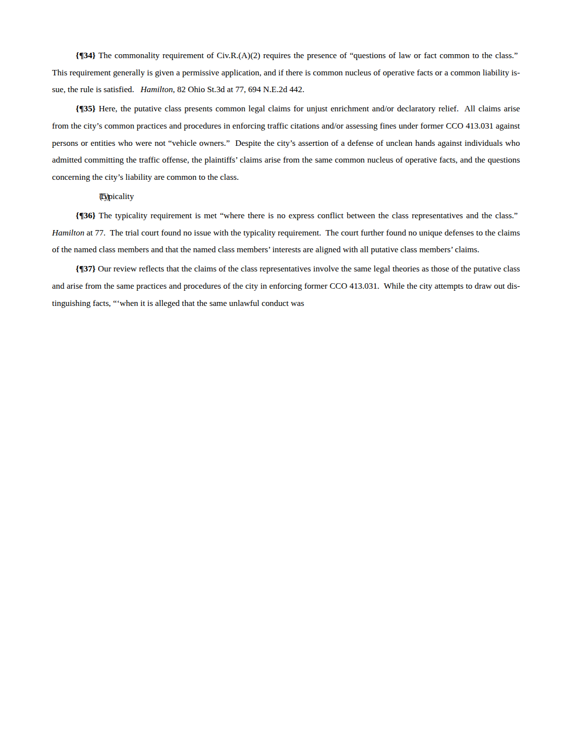{¶34} The commonality requirement of Civ.R.(A)(2) requires the presence of “questions of law or fact common to the class.” This requirement generally is given a permissive application, and if there is common nucleus of operative facts or a common liability issue, the rule is satisfied. Hamilton, 82 Ohio St.3d at 77, 694 N.E.2d 442.
{¶35} Here, the putative class presents common legal claims for unjust enrichment and/or declaratory relief. All claims arise from the city’s common practices and procedures in enforcing traffic citations and/or assessing fines under former CCO 413.031 against persons or entities who were not “vehicle owners.” Despite the city’s assertion of a defense of unclean hands against individuals who admitted committing the traffic offense, the plaintiffs’ claims arise from the same common nucleus of operative facts, and the questions concerning the city’s liability are common to the class.
(5) Typicality
{¶36} The typicality requirement is met “where there is no express conflict between the class representatives and the class.” Hamilton at 77. The trial court found no issue with the typicality requirement. The court further found no unique defenses to the claims of the named class members and that the named class members’ interests are aligned with all putative class members’ claims.
{¶37} Our review reflects that the claims of the class representatives involve the same legal theories as those of the putative class and arise from the same practices and procedures of the city in enforcing former CCO 413.031. While the city attempts to draw out distinguishing facts, “‘when it is alleged that the same unlawful conduct was